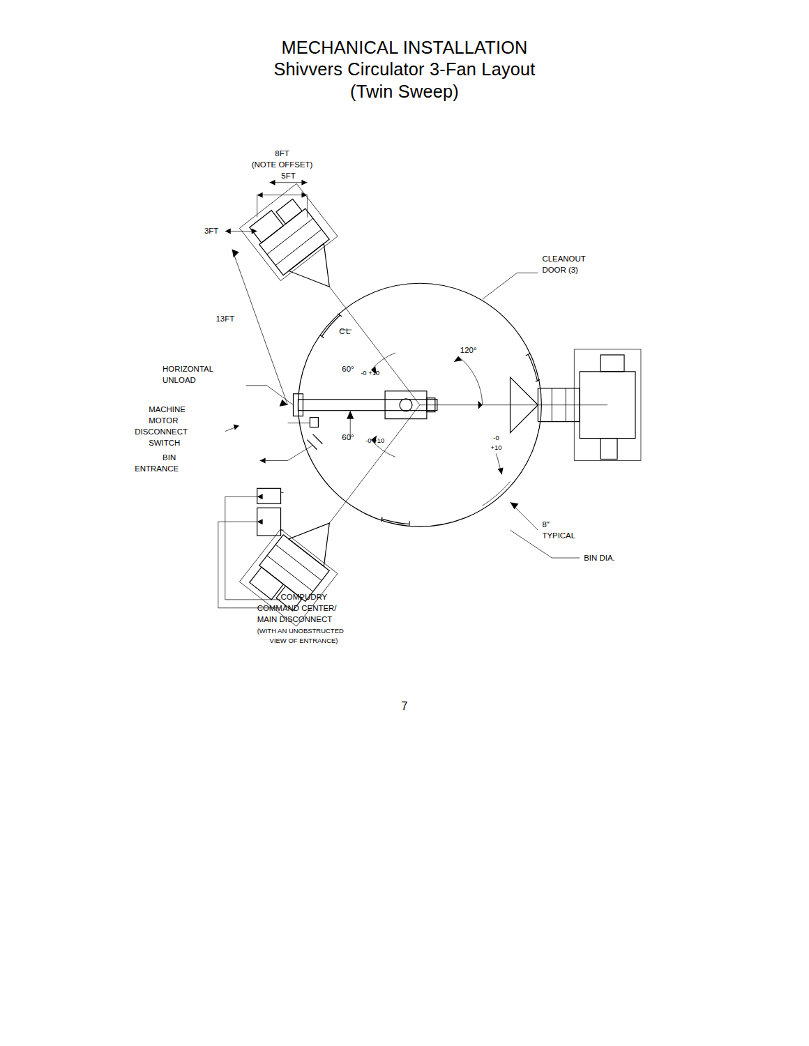MECHANICAL INSTALLATION
Shivvers Circulator 3-Fan Layout
(Twin Sweep)
120° 60° -0 +10 60° -0 +10 C L 8FT (NOTE OFFSET) 5FT 3FT 13FT 8" TYPICAL -0 +10 BIN DIA. CLEANOUT DOOR (3) HORIZONTAL UNLOAD MACHINE MOTOR DISCONNECT SWITCH BIN ENTRANCE COMPUDRY COMMAND CENTER/ MAIN DISCONNECT (WITH AN UNOBSTRUCTED VIEW OF ENTRANCE)
7